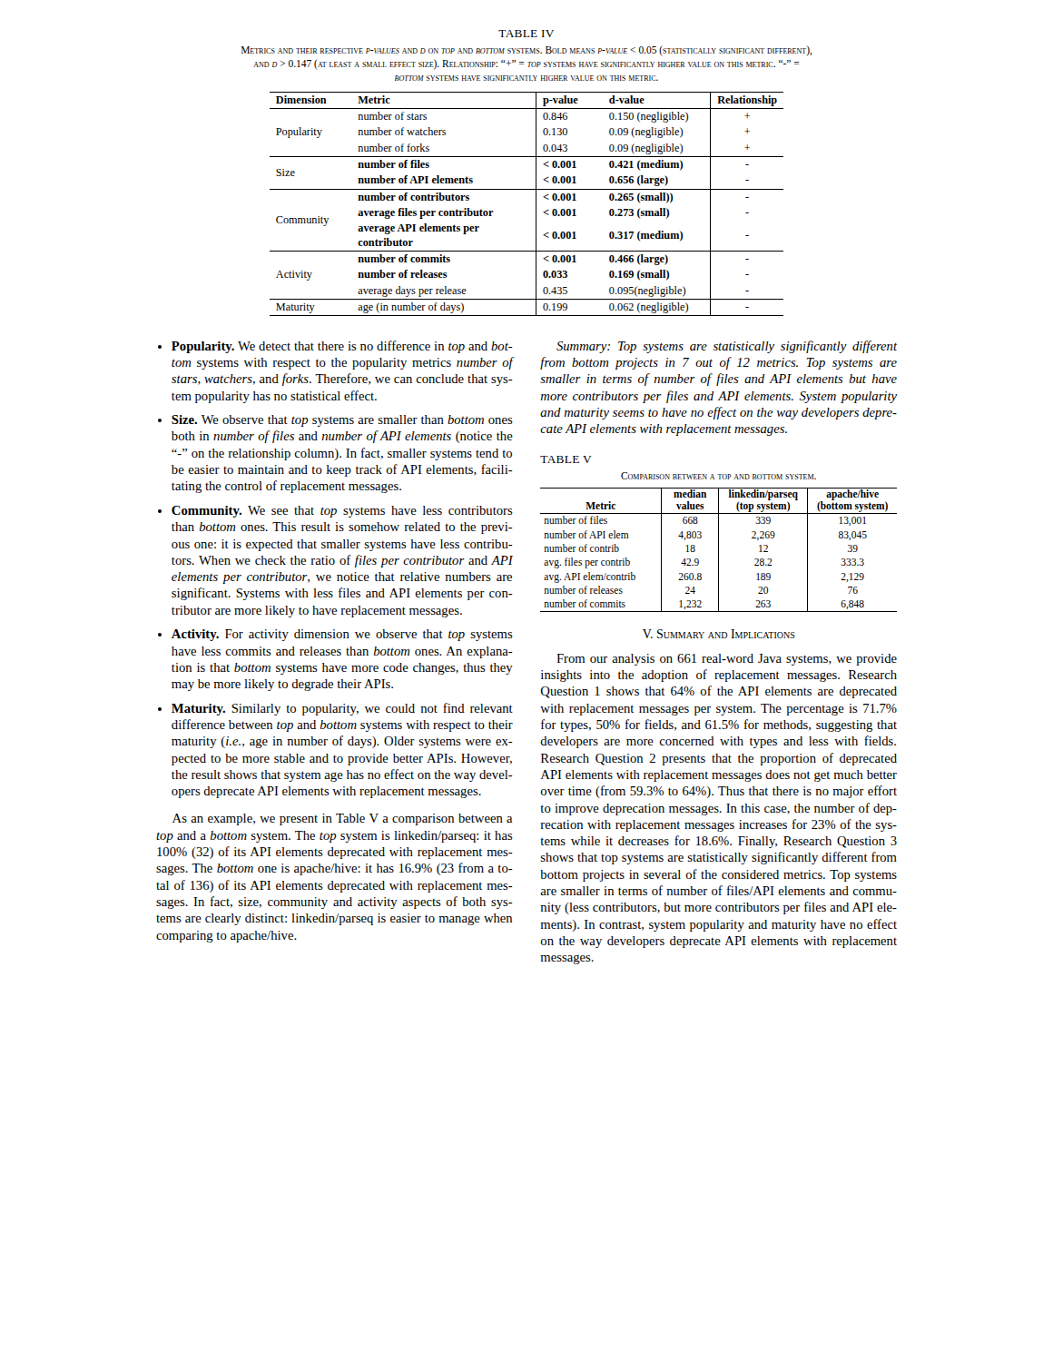TABLE IV
Metrics and their respective p-values and d on top and bottom systems. Bold means p-value < 0.05 (statistically significant different), and d > 0.147 (at least a small effect size). Relationship: “+” = top systems have significantly higher value on this metric. “-” = bottom systems have significantly higher value on this metric.
| Dimension | Metric | p-value | d-value | Relationship |
| --- | --- | --- | --- | --- |
| Popularity | number of stars | 0.846 | 0.150 (negligible) | + |
| number of watchers | 0.130 | 0.09 (negligible) | + |
| number of forks | 0.043 | 0.09 (negligible) | + |
| Size | number of files | < 0.001 | 0.421 (medium) | - |
| number of API elements | < 0.001 | 0.656 (large) | - |
| Community | number of contributors | < 0.001 | 0.265 (small)) | - |
| average files per contributor | < 0.001 | 0.273 (small) | - |
| average API elements per contributor | < 0.001 | 0.317 (medium) | - |
| Activity | number of commits | < 0.001 | 0.466 (large) | - |
| number of releases | 0.033 | 0.169 (small) | - |
| average days per release | 0.435 | 0.095(negligible) | - |
| Maturity | age (in number of days) | 0.199 | 0.062 (negligible) | - |
Popularity. We detect that there is no difference in top and bottom systems with respect to the popularity metrics number of stars, watchers, and forks. Therefore, we can conclude that system popularity has no statistical effect.
Size. We observe that top systems are smaller than bottom ones both in number of files and number of API elements (notice the “-” on the relationship column). In fact, smaller systems tend to be easier to maintain and to keep track of API elements, facilitating the control of replacement messages.
Community. We see that top systems have less contributors than bottom ones. This result is somehow related to the previous one: it is expected that smaller systems have less contributors. When we check the ratio of files per contributor and API elements per contributor, we notice that relative numbers are significant. Systems with less files and API elements per contributor are more likely to have replacement messages.
Activity. For activity dimension we observe that top systems have less commits and releases than bottom ones. An explanation is that bottom systems have more code changes, thus they may be more likely to degrade their APIs.
Maturity. Similarly to popularity, we could not find relevant difference between top and bottom systems with respect to their maturity (i.e., age in number of days). Older systems were expected to be more stable and to provide better APIs. However, the result shows that system age has no effect on the way developers deprecate API elements with replacement messages.
As an example, we present in Table V a comparison between a top and a bottom system. The top system is linkedin/parseq: it has 100% (32) of its API elements deprecated with replacement messages. The bottom one is apache/hive: it has 16.9% (23 from a total of 136) of its API elements deprecated with replacement messages. In fact, size, community and activity aspects of both systems are clearly distinct: linkedin/parseq is easier to manage when comparing to apache/hive.
Summary: Top systems are statistically significantly different from bottom projects in 7 out of 12 metrics. Top systems are smaller in terms of number of files and API elements but have more contributors per files and API elements. System popularity and maturity seems to have no effect on the way developers deprecate API elements with replacement messages.
TABLE V
Comparison between a top and bottom system.
| Metric | median values | linkedin/parseq (top system) | apache/hive (bottom system) |
| --- | --- | --- | --- |
| number of files | 668 | 339 | 13,001 |
| number of API elem | 4,803 | 2,269 | 83,045 |
| number of contrib | 18 | 12 | 39 |
| avg. files per contrib | 42.9 | 28.2 | 333.3 |
| avg. API elem/contrib | 260.8 | 189 | 2,129 |
| number of releases | 24 | 20 | 76 |
| number of commits | 1,232 | 263 | 6,848 |
V. Summary and Implications
From our analysis on 661 real-word Java systems, we provide insights into the adoption of replacement messages. Research Question 1 shows that 64% of the API elements are deprecated with replacement messages per system. The percentage is 71.7% for types, 50% for fields, and 61.5% for methods, suggesting that developers are more concerned with types and less with fields. Research Question 2 presents that the proportion of deprecated API elements with replacement messages does not get much better over time (from 59.3% to 64%). Thus that there is no major effort to improve deprecation messages. In this case, the number of deprecation with replacement messages increases for 23% of the systems while it decreases for 18.6%. Finally, Research Question 3 shows that top systems are statistically significantly different from bottom projects in several of the considered metrics. Top systems are smaller in terms of number of files/API elements and community (less contributors, but more contributors per files and API elements). In contrast, system popularity and maturity have no effect on the way developers deprecate API elements with replacement messages.